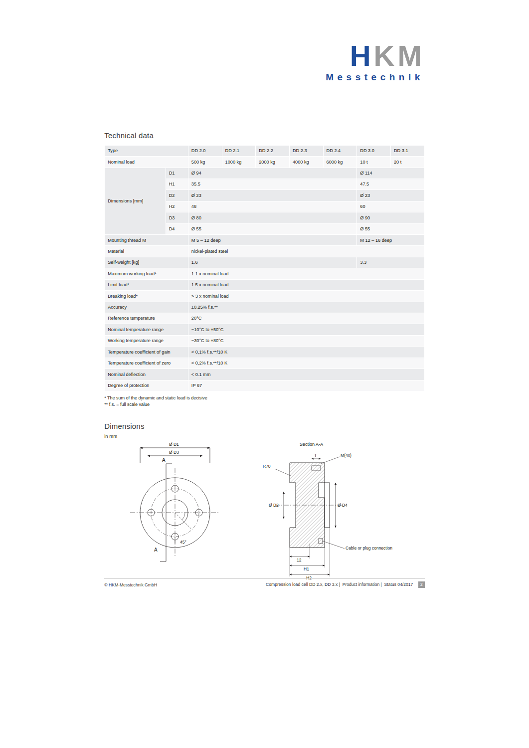HKM Messtechnik
Technical data
| Type | DD 2.0 | DD 2.1 | DD 2.2 | DD 2.3 | DD 2.4 | DD 3.0 | DD 3.1 |
| Nominal load | 500 kg | 1000 kg | 2000 kg | 4000 kg | 6000 kg | 10 t | 20 t |
| Dimensions [mm] | D1 | Ø 94 | Ø 114 |
| H1 | 35.5 | 47.5 |
| D2 | Ø 23 | Ø 23 |
| H2 | 48 | 60 |
| D3 | Ø 80 | Ø 90 |
| D4 | Ø 55 | Ø 55 |
| Mounting thread M | M 5 – 12 deep | M 12 – 16 deep |
| Material | nickel-plated steel |
| Self-weight [kg] | 1.6 | 3.3 |
| Maximum working load* | 1.1 x nominal load |
| Limit load* | 1.5 x nominal load |
| Breaking load* | > 3 x nominal load |
| Accuracy | ±0.25% f.s.** |
| Reference temperature | 20°C |
| Nominal temperature range | −10°C to +50°C |
| Working temperature range | −30°C to +80°C |
| Temperature coefficient of gain | < 0,1% f.s.**/10 K |
| Temperature coefficient of zero | < 0,2% f.s.**/10 K |
| Nominal deflection | < 0.1 mm |
| Degree of protection | IP 67 |
* The sum of the dynamic and static load is decisive
** f.s. = full scale value
Dimensions
in mm
Ø D1 Ø D3 A A 45° Section A-A M(4x) T R70 Ø D2 Ø D4 Cable or plug connection 12 H1 H2
© HKM-Messtechnik GmbH
Compression load cell DD 2.x, DD 3.x | Product information | Status 04/2017 2